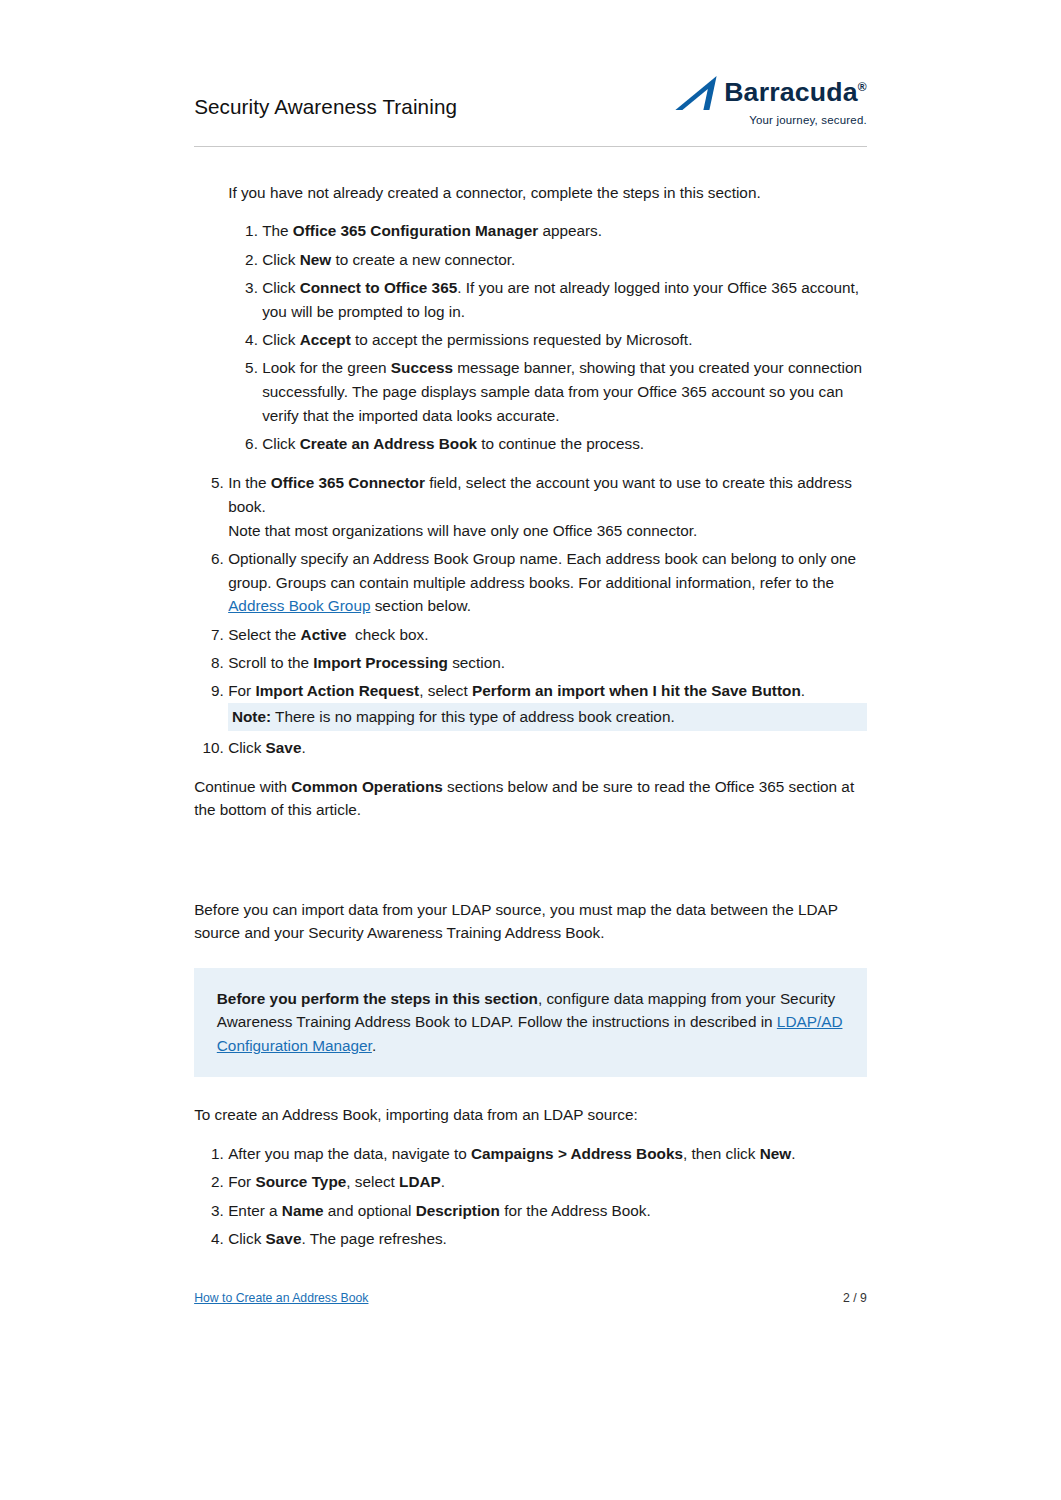Security Awareness Training
Barracuda®
Your journey, secured.
If you have not already created a connector, complete the steps in this section.
The Office 365 Configuration Manager appears.
Click New to create a new connector.
Click Connect to Office 365. If you are not already logged into your Office 365 account, you will be prompted to log in.
Click Accept to accept the permissions requested by Microsoft.
Look for the green Success message banner, showing that you created your connection successfully. The page displays sample data from your Office 365 account so you can verify that the imported data looks accurate.
Click Create an Address Book to continue the process.
In the Office 365 Connector field, select the account you want to use to create this address book.
Note that most organizations will have only one Office 365 connector.
Optionally specify an Address Book Group name. Each address book can belong to only one group. Groups can contain multiple address books. For additional information, refer to the Address Book Group section below.
Select the Active check box.
Scroll to the Import Processing section.
For Import Action Request, select Perform an import when I hit the Save Button. Note: There is no mapping for this type of address book creation.
Click Save.
Continue with Common Operations sections below and be sure to read the Office 365 section at the bottom of this article.
Before you can import data from your LDAP source, you must map the data between the LDAP source and your Security Awareness Training Address Book.
Before you perform the steps in this section, configure data mapping from your Security Awareness Training Address Book to LDAP. Follow the instructions in described in LDAP/AD Configuration Manager.
To create an Address Book, importing data from an LDAP source:
After you map the data, navigate to Campaigns > Address Books, then click New.
For Source Type, select LDAP.
Enter a Name and optional Description for the Address Book.
Click Save. The page refreshes.
How to Create an Address Book
2 / 9